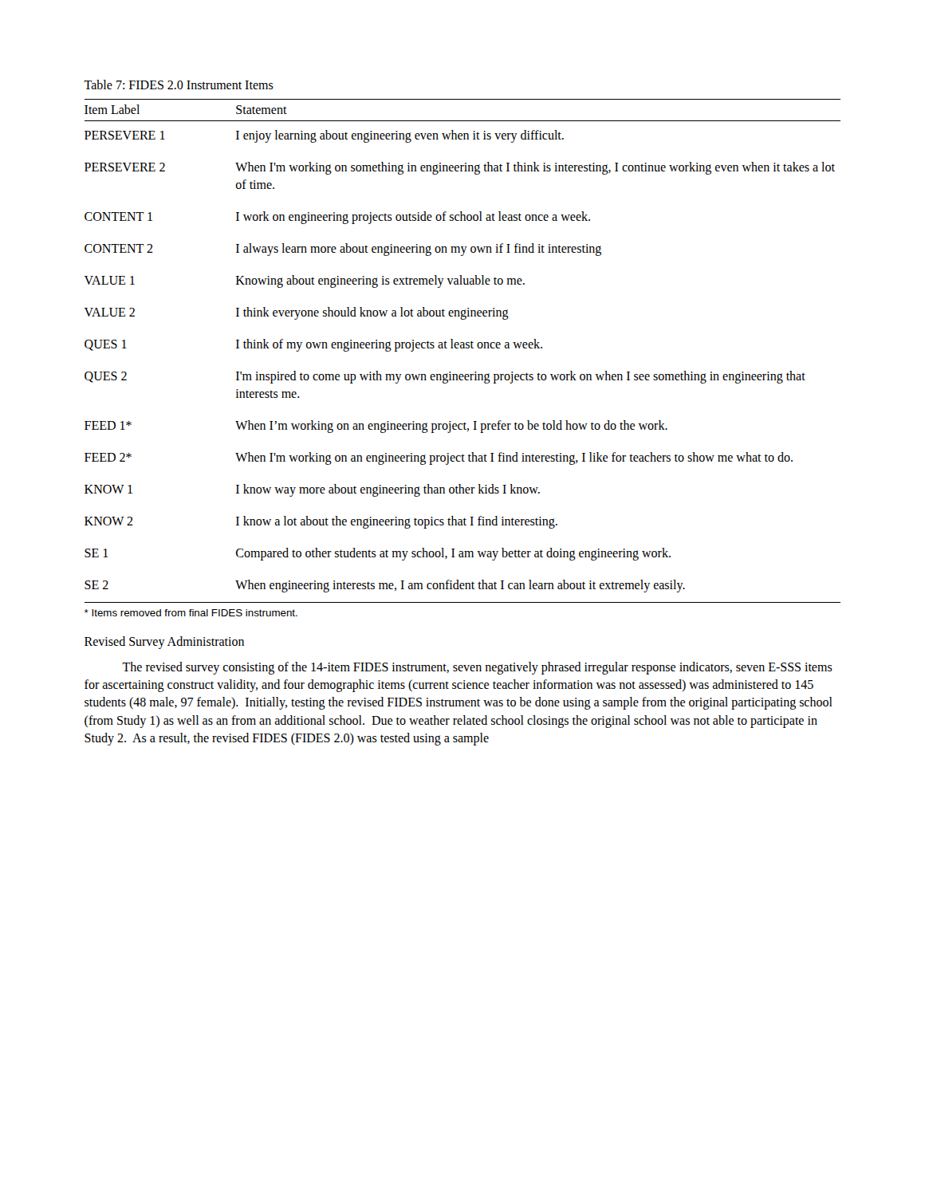Table 7: FIDES 2.0 Instrument Items
| Item Label | Statement |
| --- | --- |
| PERSEVERE 1 | I enjoy learning about engineering even when it is very difficult. |
| PERSEVERE 2 | When I'm working on something in engineering that I think is interesting, I continue working even when it takes a lot of time. |
| CONTENT 1 | I work on engineering projects outside of school at least once a week. |
| CONTENT 2 | I always learn more about engineering on my own if I find it interesting |
| VALUE 1 | Knowing about engineering is extremely valuable to me. |
| VALUE 2 | I think everyone should know a lot about engineering |
| QUES 1 | I think of my own engineering projects at least once a week. |
| QUES 2 | I'm inspired to come up with my own engineering projects to work on when I see something in engineering that interests me. |
| FEED 1* | When I’m working on an engineering project, I prefer to be told how to do the work. |
| FEED 2* | When I'm working on an engineering project that I find interesting, I like for teachers to show me what to do. |
| KNOW 1 | I know way more about engineering than other kids I know. |
| KNOW 2 | I know a lot about the engineering topics that I find interesting. |
| SE 1 | Compared to other students at my school, I am way better at doing engineering work. |
| SE 2 | When engineering interests me, I am confident that I can learn about it extremely easily. |
* Items removed from final FIDES instrument.
Revised Survey Administration
The revised survey consisting of the 14-item FIDES instrument, seven negatively phrased irregular response indicators, seven E-SSS items for ascertaining construct validity, and four demographic items (current science teacher information was not assessed) was administered to 145 students (48 male, 97 female). Initially, testing the revised FIDES instrument was to be done using a sample from the original participating school (from Study 1) as well as an from an additional school. Due to weather related school closings the original school was not able to participate in Study 2. As a result, the revised FIDES (FIDES 2.0) was tested using a sample